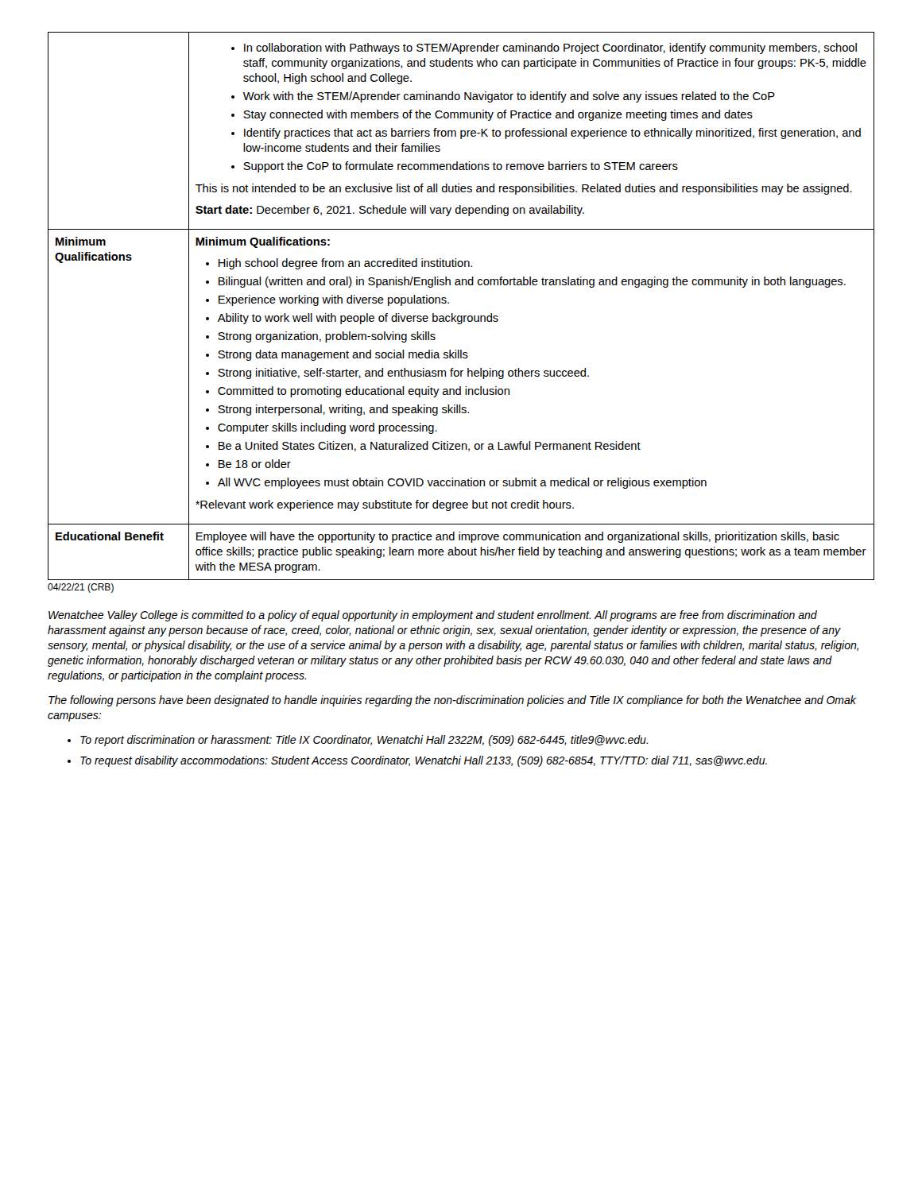| | In collaboration with Pathways to STEM/Aprender caminando Project Coordinator, identify community members, school staff, community organizations, and students who can participate in Communities of Practice in four groups: PK-5, middle school, High school and College. Work with the STEM/Aprender caminando Navigator to identify and solve any issues related to the CoP Stay connected with members of the Community of Practice and organize meeting times and dates Identify practices that act as barriers from pre-K to professional experience to ethnically minoritized, first generation, and low-income students and their families Support the CoP to formulate recommendations to remove barriers to STEM careers This is not intended to be an exclusive list of all duties and responsibilities. Related duties and responsibilities may be assigned. Start date: December 6, 2021. Schedule will vary depending on availability. |
| Minimum Qualifications | Minimum Qualifications: High school degree from an accredited institution. Bilingual (written and oral) in Spanish/English and comfortable translating and engaging the community in both languages. Experience working with diverse populations. Ability to work well with people of diverse backgrounds Strong organization, problem-solving skills Strong data management and social media skills Strong initiative, self-starter, and enthusiasm for helping others succeed. Committed to promoting educational equity and inclusion Strong interpersonal, writing, and speaking skills. Computer skills including word processing. Be a United States Citizen, a Naturalized Citizen, or a Lawful Permanent Resident Be 18 or older All WVC employees must obtain COVID vaccination or submit a medical or religious exemption *Relevant work experience may substitute for degree but not credit hours. |
| Educational Benefit | Employee will have the opportunity to practice and improve communication and organizational skills, prioritization skills, basic office skills; practice public speaking; learn more about his/her field by teaching and answering questions; work as a team member with the MESA program. |
04/22/21 (CRB)
Wenatchee Valley College is committed to a policy of equal opportunity in employment and student enrollment. All programs are free from discrimination and harassment against any person because of race, creed, color, national or ethnic origin, sex, sexual orientation, gender identity or expression, the presence of any sensory, mental, or physical disability, or the use of a service animal by a person with a disability, age, parental status or families with children, marital status, religion, genetic information, honorably discharged veteran or military status or any other prohibited basis per RCW 49.60.030, 040 and other federal and state laws and regulations, or participation in the complaint process.
The following persons have been designated to handle inquiries regarding the non-discrimination policies and Title IX compliance for both the Wenatchee and Omak campuses:
To report discrimination or harassment: Title IX Coordinator, Wenatchi Hall 2322M, (509) 682-6445, title9@wvc.edu.
To request disability accommodations: Student Access Coordinator, Wenatchi Hall 2133, (509) 682-6854, TTY/TTD: dial 711, sas@wvc.edu.